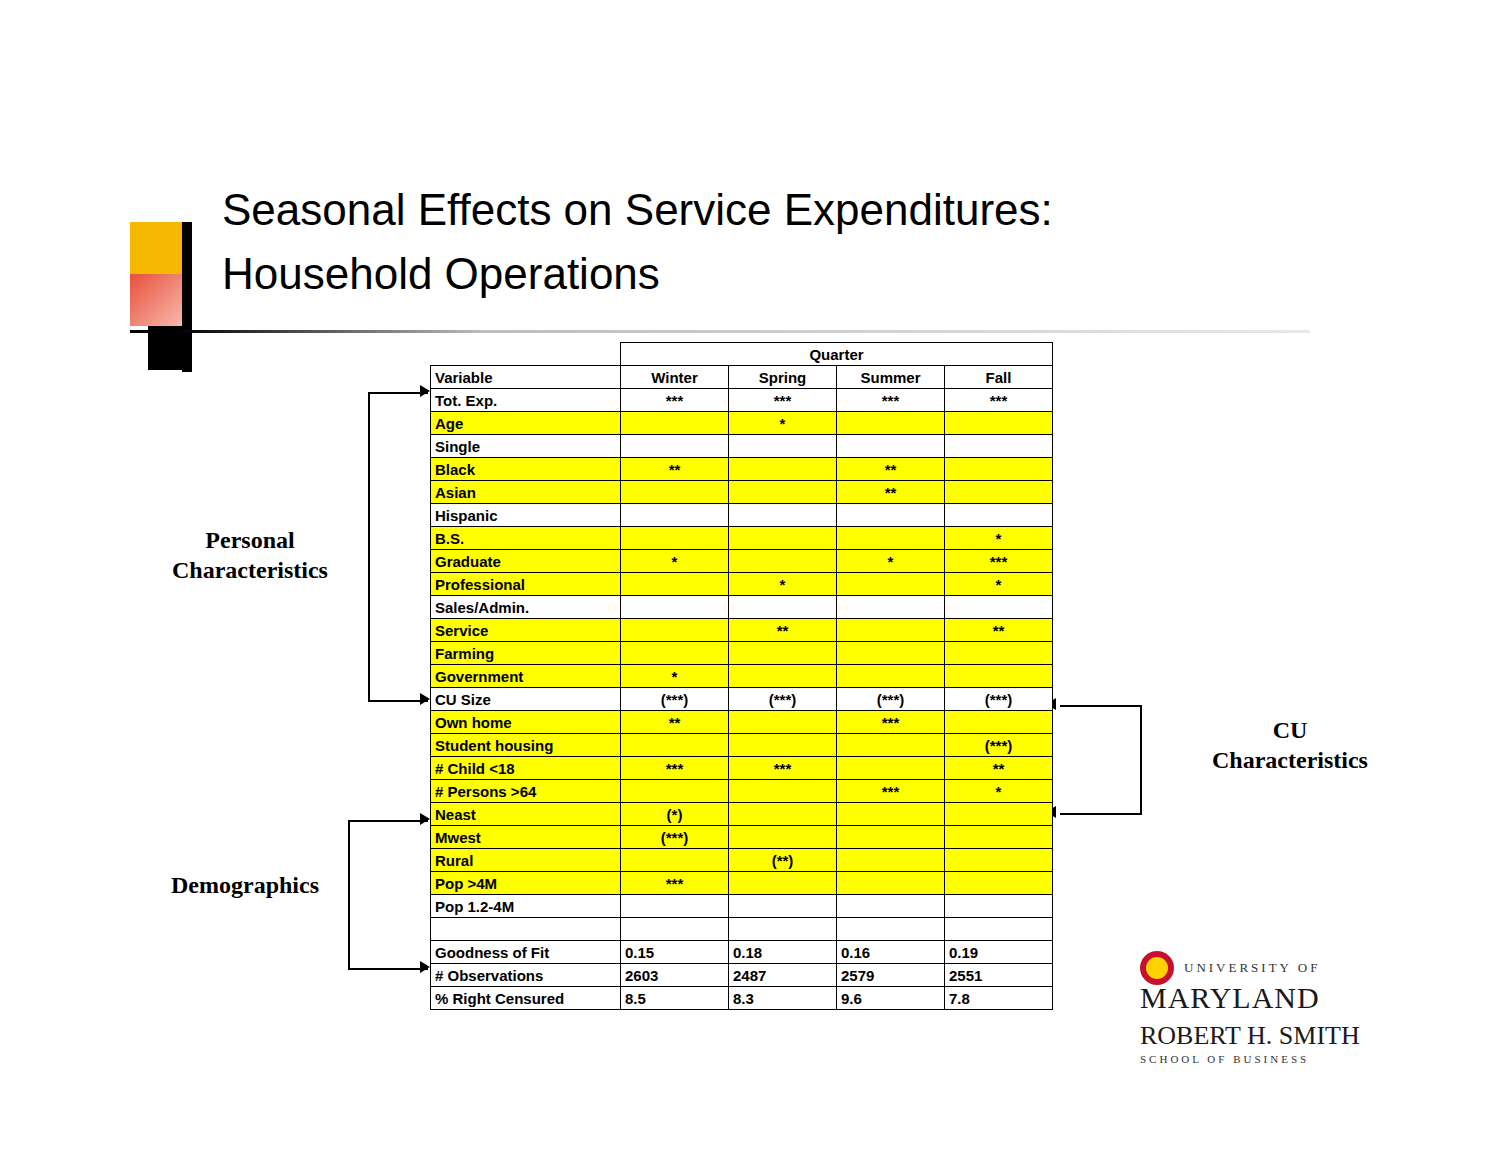Seasonal Effects on Service Expenditures:
Household Operations
Personal
Characteristics
Demographics
CU
Characteristics
| | Quarter |
| Variable | Winter | Spring | Summer | Fall |
| Tot. Exp. | *** | *** | *** | *** |
| Age | | * | | |
| Single | | | | |
| Black | ** | | ** | |
| Asian | | | ** | |
| Hispanic | | | | |
| B.S. | | | | * |
| Graduate | * | | * | *** |
| Professional | | * | | * |
| Sales/Admin. | | | | |
| Service | | ** | | ** |
| Farming | | | | |
| Government | * | | | |
| CU Size | (***) | (***) | (***) | (***) |
| Own home | ** | | *** | |
| Student housing | | | | (***) |
| # Child <18 | *** | *** | | ** |
| # Persons >64 | | | *** | * |
| Neast | (*) | | | |
| Mwest | (***) | | | |
| Rural | | (**) | | |
| Pop >4M | *** | | | |
| Pop 1.2-4M | | | | |
| Goodness of Fit | 0.15 | 0.18 | 0.16 | 0.19 |
| # Observations | 2603 | 2487 | 2579 | 2551 |
| % Right Censured | 8.5 | 8.3 | 9.6 | 7.8 |
UNIVERSITY OF
MARYLAND
ROBERT H. SMITH
SCHOOL OF BUSINESS